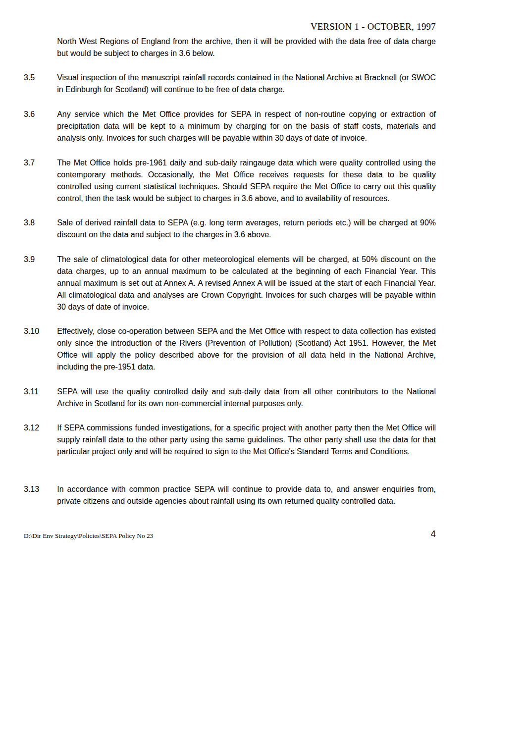VERSION 1 - OCTOBER, 1997
North West Regions of England from the archive, then it will be provided with the data free of data charge but would be subject to charges in 3.6 below.
3.5 Visual inspection of the manuscript rainfall records contained in the National Archive at Bracknell (or SWOC in Edinburgh for Scotland) will continue to be free of data charge.
3.6 Any service which the Met Office provides for SEPA in respect of non-routine copying or extraction of precipitation data will be kept to a minimum by charging for on the basis of staff costs, materials and analysis only. Invoices for such charges will be payable within 30 days of date of invoice.
3.7 The Met Office holds pre-1961 daily and sub-daily raingauge data which were quality controlled using the contemporary methods. Occasionally, the Met Office receives requests for these data to be quality controlled using current statistical techniques. Should SEPA require the Met Office to carry out this quality control, then the task would be subject to charges in 3.6 above, and to availability of resources.
3.8 Sale of derived rainfall data to SEPA (e.g. long term averages, return periods etc.) will be charged at 90% discount on the data and subject to the charges in 3.6 above.
3.9 The sale of climatological data for other meteorological elements will be charged, at 50% discount on the data charges, up to an annual maximum to be calculated at the beginning of each Financial Year. This annual maximum is set out at Annex A. A revised Annex A will be issued at the start of each Financial Year. All climatological data and analyses are Crown Copyright. Invoices for such charges will be payable within 30 days of date of invoice.
3.10 Effectively, close co-operation between SEPA and the Met Office with respect to data collection has existed only since the introduction of the Rivers (Prevention of Pollution) (Scotland) Act 1951. However, the Met Office will apply the policy described above for the provision of all data held in the National Archive, including the pre-1951 data.
3.11 SEPA will use the quality controlled daily and sub-daily data from all other contributors to the National Archive in Scotland for its own non-commercial internal purposes only.
3.12 If SEPA commissions funded investigations, for a specific project with another party then the Met Office will supply rainfall data to the other party using the same guidelines. The other party shall use the data for that particular project only and will be required to sign to the Met Office's Standard Terms and Conditions.
3.13 In accordance with common practice SEPA will continue to provide data to, and answer enquiries from, private citizens and outside agencies about rainfall using its own returned quality controlled data.
D:\Dir Env Strategy\Policies\SEPA Policy No 23 4